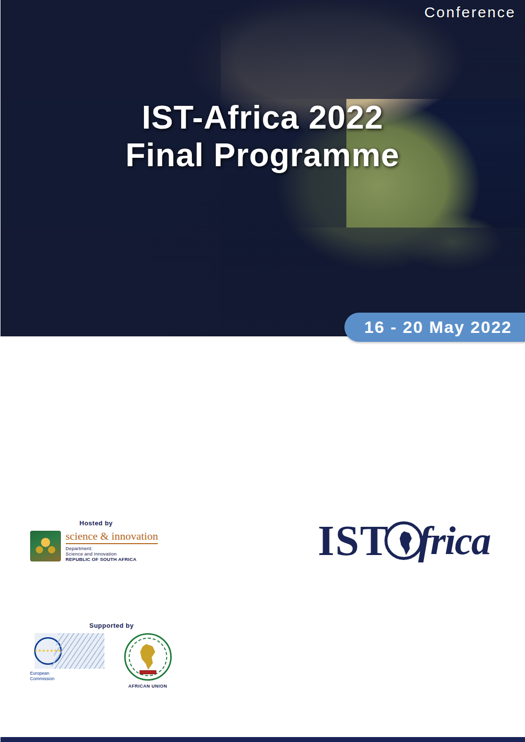Conference
IST-Africa 2022 Final Programme
16 - 20 May 2022
Hosted by
science & innovation
Department:
Science and Innovation
REPUBLIC OF SOUTH AFRICA
IST frica
Supported by
European
Commission
AFRICAN UNION